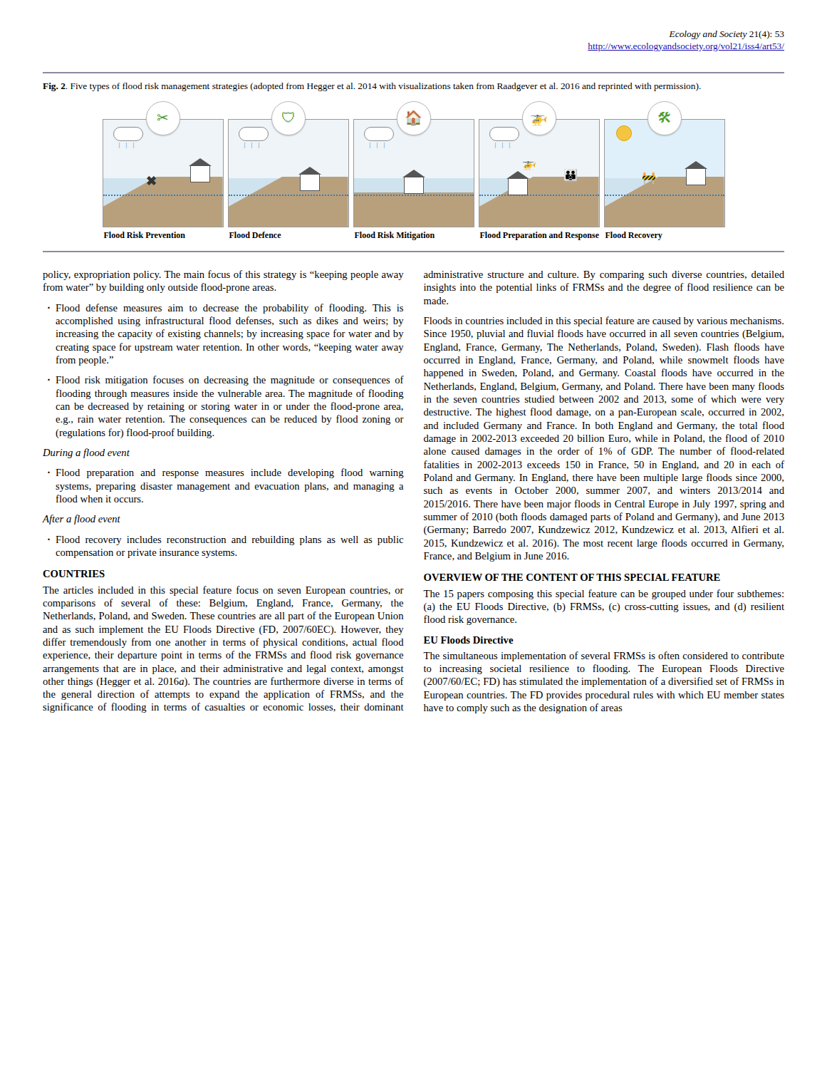Ecology and Society 21(4): 53
http://www.ecologyandsociety.org/vol21/iss4/art53/
Fig. 2. Five types of flood risk management strategies (adopted from Hegger et al. 2014 with visualizations taken from Raadgever et al. 2016 and reprinted with permission).
✂
| | |
✖
Flood Risk Prevention
🛡
| | |
Flood Defence
🏠
| | |
Flood Risk Mitigation
🚁
| | |
🚁
👪
Flood Preparation and Response
🛠
🚧
Flood Recovery
policy, expropriation policy. The main focus of this strategy is “keeping people away from water” by building only outside flood-prone areas.
Flood defense measures aim to decrease the probability of flooding. This is accomplished using infrastructural flood defenses, such as dikes and weirs; by increasing the capacity of existing channels; by increasing space for water and by creating space for upstream water retention. In other words, “keeping water away from people.”
Flood risk mitigation focuses on decreasing the magnitude or consequences of flooding through measures inside the vulnerable area. The magnitude of flooding can be decreased by retaining or storing water in or under the flood-prone area, e.g., rain water retention. The consequences can be reduced by flood zoning or (regulations for) flood-proof building.
During a flood event
Flood preparation and response measures include developing flood warning systems, preparing disaster management and evacuation plans, and managing a flood when it occurs.
After a flood event
Flood recovery includes reconstruction and rebuilding plans as well as public compensation or private insurance systems.
Countries
The articles included in this special feature focus on seven European countries, or comparisons of several of these: Belgium, England, France, Germany, the Netherlands, Poland, and Sweden. These countries are all part of the European Union and as such implement the EU Floods Directive (FD, 2007/60EC). However, they differ tremendously from one another in terms of physical conditions, actual flood experience, their departure point in terms of the FRMSs and flood risk governance arrangements that are in place, and their administrative and legal context, amongst other things (Hegger et al. 2016a). The countries are furthermore diverse in terms of the general direction of attempts to expand the application of FRMSs, and the significance of flooding in terms of casualties or economic losses, their dominant administrative structure and culture. By comparing such diverse countries, detailed insights into the potential links of FRMSs and the degree of flood resilience can be made.
Floods in countries included in this special feature are caused by various mechanisms. Since 1950, pluvial and fluvial floods have occurred in all seven countries (Belgium, England, France, Germany, The Netherlands, Poland, Sweden). Flash floods have occurred in England, France, Germany, and Poland, while snowmelt floods have happened in Sweden, Poland, and Germany. Coastal floods have occurred in the Netherlands, England, Belgium, Germany, and Poland. There have been many floods in the seven countries studied between 2002 and 2013, some of which were very destructive. The highest flood damage, on a pan-European scale, occurred in 2002, and included Germany and France. In both England and Germany, the total flood damage in 2002-2013 exceeded 20 billion Euro, while in Poland, the flood of 2010 alone caused damages in the order of 1% of GDP. The number of flood-related fatalities in 2002-2013 exceeds 150 in France, 50 in England, and 20 in each of Poland and Germany. In England, there have been multiple large floods since 2000, such as events in October 2000, summer 2007, and winters 2013/2014 and 2015/2016. There have been major floods in Central Europe in July 1997, spring and summer of 2010 (both floods damaged parts of Poland and Germany), and June 2013 (Germany; Barredo 2007, Kundzewicz 2012, Kundzewicz et al. 2013, Alfieri et al. 2015, Kundzewicz et al. 2016). The most recent large floods occurred in Germany, France, and Belgium in June 2016.
Overview of the content of this special feature
The 15 papers composing this special feature can be grouped under four subthemes: (a) the EU Floods Directive, (b) FRMSs, (c) cross-cutting issues, and (d) resilient flood risk governance.
EU Floods Directive
The simultaneous implementation of several FRMSs is often considered to contribute to increasing societal resilience to flooding. The European Floods Directive (2007/60/EC; FD) has stimulated the implementation of a diversified set of FRMSs in European countries. The FD provides procedural rules with which EU member states have to comply such as the designation of areas